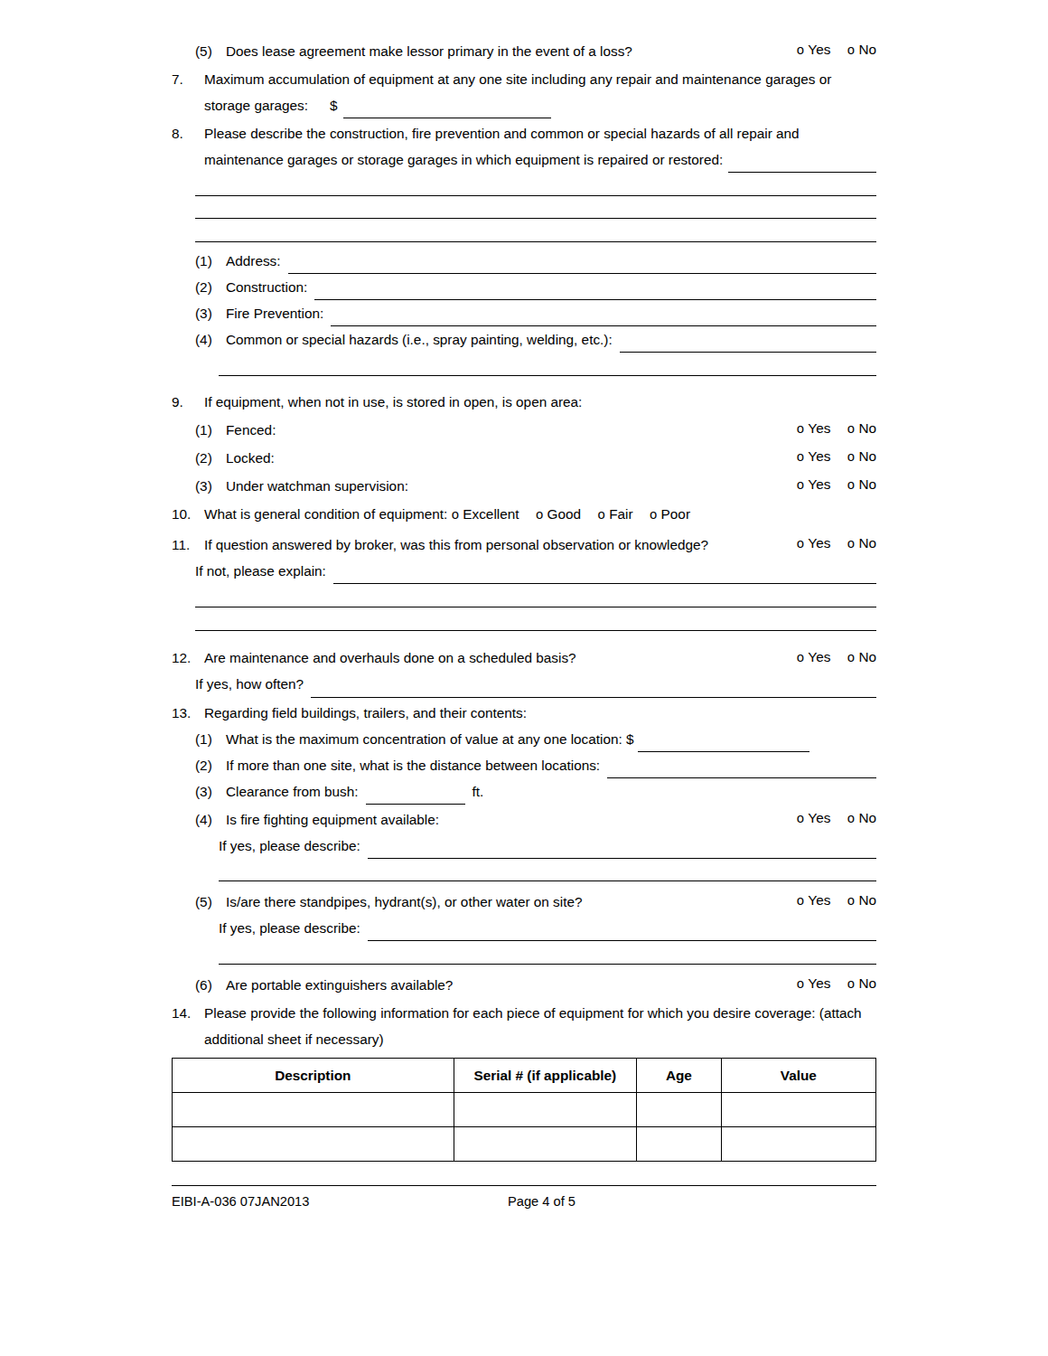(5)
Does lease agreement make lessor primary in the event of a loss?
o Yes o No
7.
Maximum accumulation of equipment at any one site including any repair and maintenance garages or
storage garages: $
8.
Please describe the construction, fire prevention and common or special hazards of all repair and
maintenance garages or storage garages in which equipment is repaired or restored:
(1)
Address:
(2)
Construction:
(3)
Fire Prevention:
(4)
Common or special hazards (i.e., spray painting, welding, etc.):
9.
If equipment, when not in use, is stored in open, is open area:
(1)
Fenced:
o Yes o No
(2)
Locked:
o Yes o No
(3)
Under watchman supervision:
o Yes o No
10.
What is general condition of equipment: o Excellent o Good o Fair o Poor
11.
If question answered by broker, was this from personal observation or knowledge?
o Yes o No
If not, please explain:
12.
Are maintenance and overhauls done on a scheduled basis?
o Yes o No
If yes, how often?
13.
Regarding field buildings, trailers, and their contents:
(1)
What is the maximum concentration of value at any one location: $
(2)
If more than one site, what is the distance between locations:
(3)
Clearance from bush: ft.
(4)
Is fire fighting equipment available:
o Yes o No
If yes, please describe:
(5)
Is/are there standpipes, hydrant(s), or other water on site?
o Yes o No
If yes, please describe:
(6)
Are portable extinguishers available?
o Yes o No
14.
Please provide the following information for each piece of equipment for which you desire coverage: (attach additional sheet if necessary)
| Description | Serial # (if applicable) | Age | Value |
| --- | --- | --- | --- |
EIBI-A-036 07JAN2013
Page 4 of 5